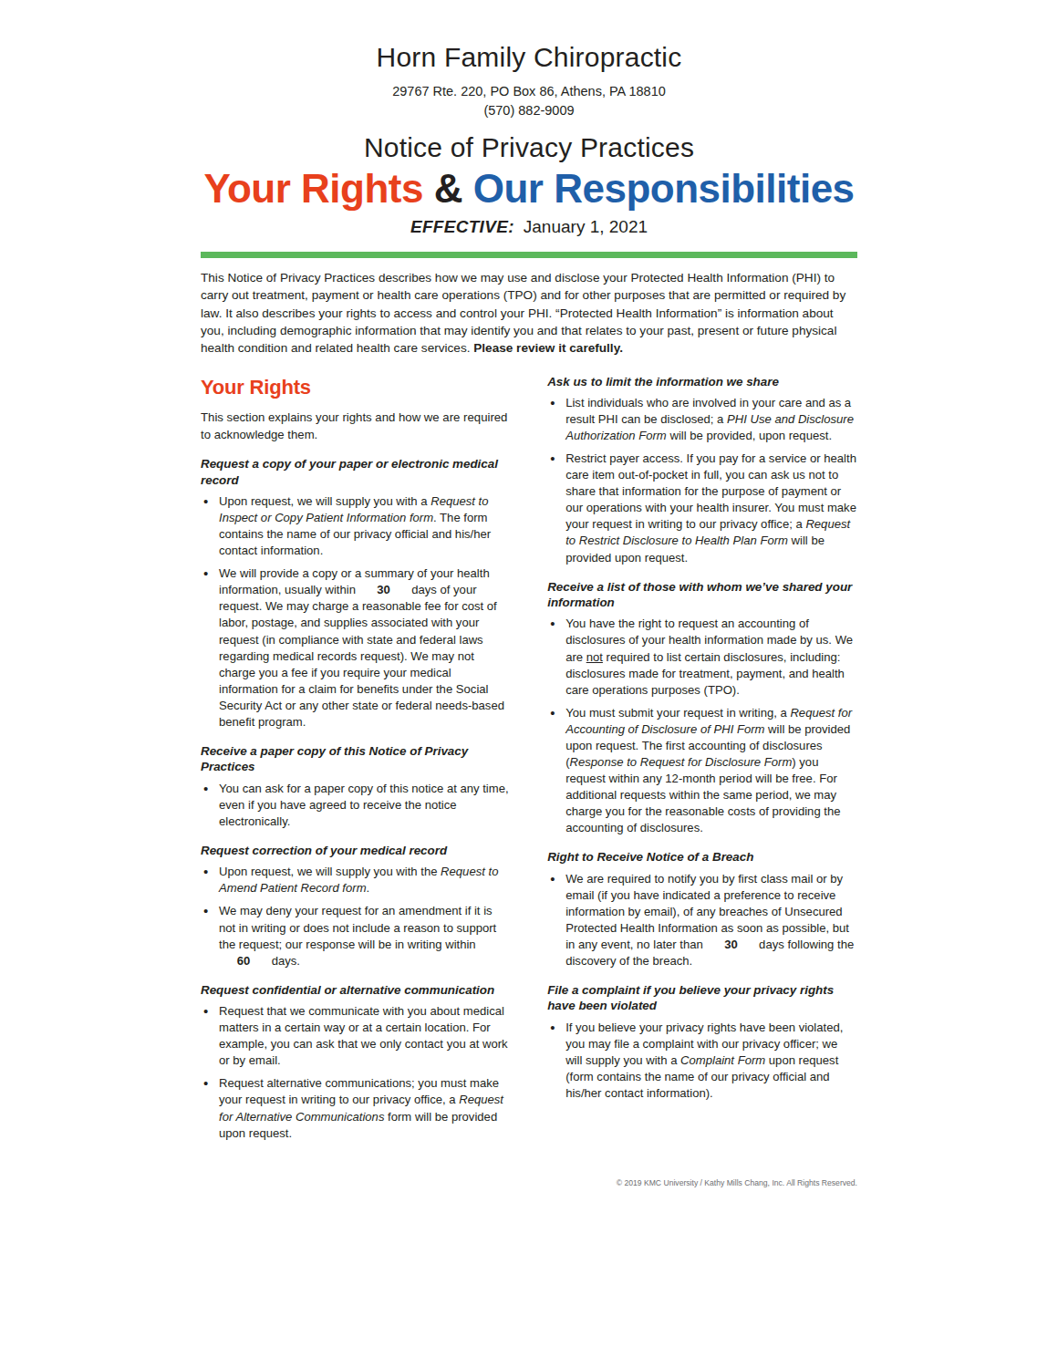Horn Family Chiropractic
29767 Rte. 220, PO Box 86, Athens, PA 18810
(570) 882-9009
Notice of Privacy Practices
Your Rights & Our Responsibilities
EFFECTIVE: January 1, 2021
This Notice of Privacy Practices describes how we may use and disclose your Protected Health Information (PHI) to carry out treatment, payment or health care operations (TPO) and for other purposes that are permitted or required by law. It also describes your rights to access and control your PHI. “Protected Health Information” is information about you, including demographic information that may identify you and that relates to your past, present or future physical health condition and related health care services. Please review it carefully.
Your Rights
This section explains your rights and how we are required to acknowledge them.
Request a copy of your paper or electronic medical record
Upon request, we will supply you with a Request to Inspect or Copy Patient Information form. The form contains the name of our privacy official and his/her contact information.
We will provide a copy or a summary of your health information, usually within 30 days of your request. We may charge a reasonable fee for cost of labor, postage, and supplies associated with your request (in compliance with state and federal laws regarding medical records request). We may not charge you a fee if you require your medical information for a claim for benefits under the Social Security Act or any other state or federal needs-based benefit program.
Receive a paper copy of this Notice of Privacy Practices
You can ask for a paper copy of this notice at any time, even if you have agreed to receive the notice electronically.
Request correction of your medical record
Upon request, we will supply you with the Request to Amend Patient Record form.
We may deny your request for an amendment if it is not in writing or does not include a reason to support the request; our response will be in writing within 60 days.
Request confidential or alternative communication
Request that we communicate with you about medical matters in a certain way or at a certain location. For example, you can ask that we only contact you at work or by email.
Request alternative communications; you must make your request in writing to our privacy office, a Request for Alternative Communications form will be provided upon request.
Ask us to limit the information we share
List individuals who are involved in your care and as a result PHI can be disclosed; a PHI Use and Disclosure Authorization Form will be provided, upon request.
Restrict payer access. If you pay for a service or health care item out-of-pocket in full, you can ask us not to share that information for the purpose of payment or our operations with your health insurer. You must make your request in writing to our privacy office; a Request to Restrict Disclosure to Health Plan Form will be provided upon request.
Receive a list of those with whom we’ve shared your information
You have the right to request an accounting of disclosures of your health information made by us. We are not required to list certain disclosures, including: disclosures made for treatment, payment, and health care operations purposes (TPO).
You must submit your request in writing, a Request for Accounting of Disclosure of PHI Form will be provided upon request. The first accounting of disclosures (Response to Request for Disclosure Form) you request within any 12-month period will be free. For additional requests within the same period, we may charge you for the reasonable costs of providing the accounting of disclosures.
Right to Receive Notice of a Breach
We are required to notify you by first class mail or by email (if you have indicated a preference to receive information by email), of any breaches of Unsecured Protected Health Information as soon as possible, but in any event, no later than 30 days following the discovery of the breach.
File a complaint if you believe your privacy rights have been violated
If you believe your privacy rights have been violated, you may file a complaint with our privacy officer; we will supply you with a Complaint Form upon request (form contains the name of our privacy official and his/her contact information).
© 2019 KMC University / Kathy Mills Chang, Inc. All Rights Reserved.